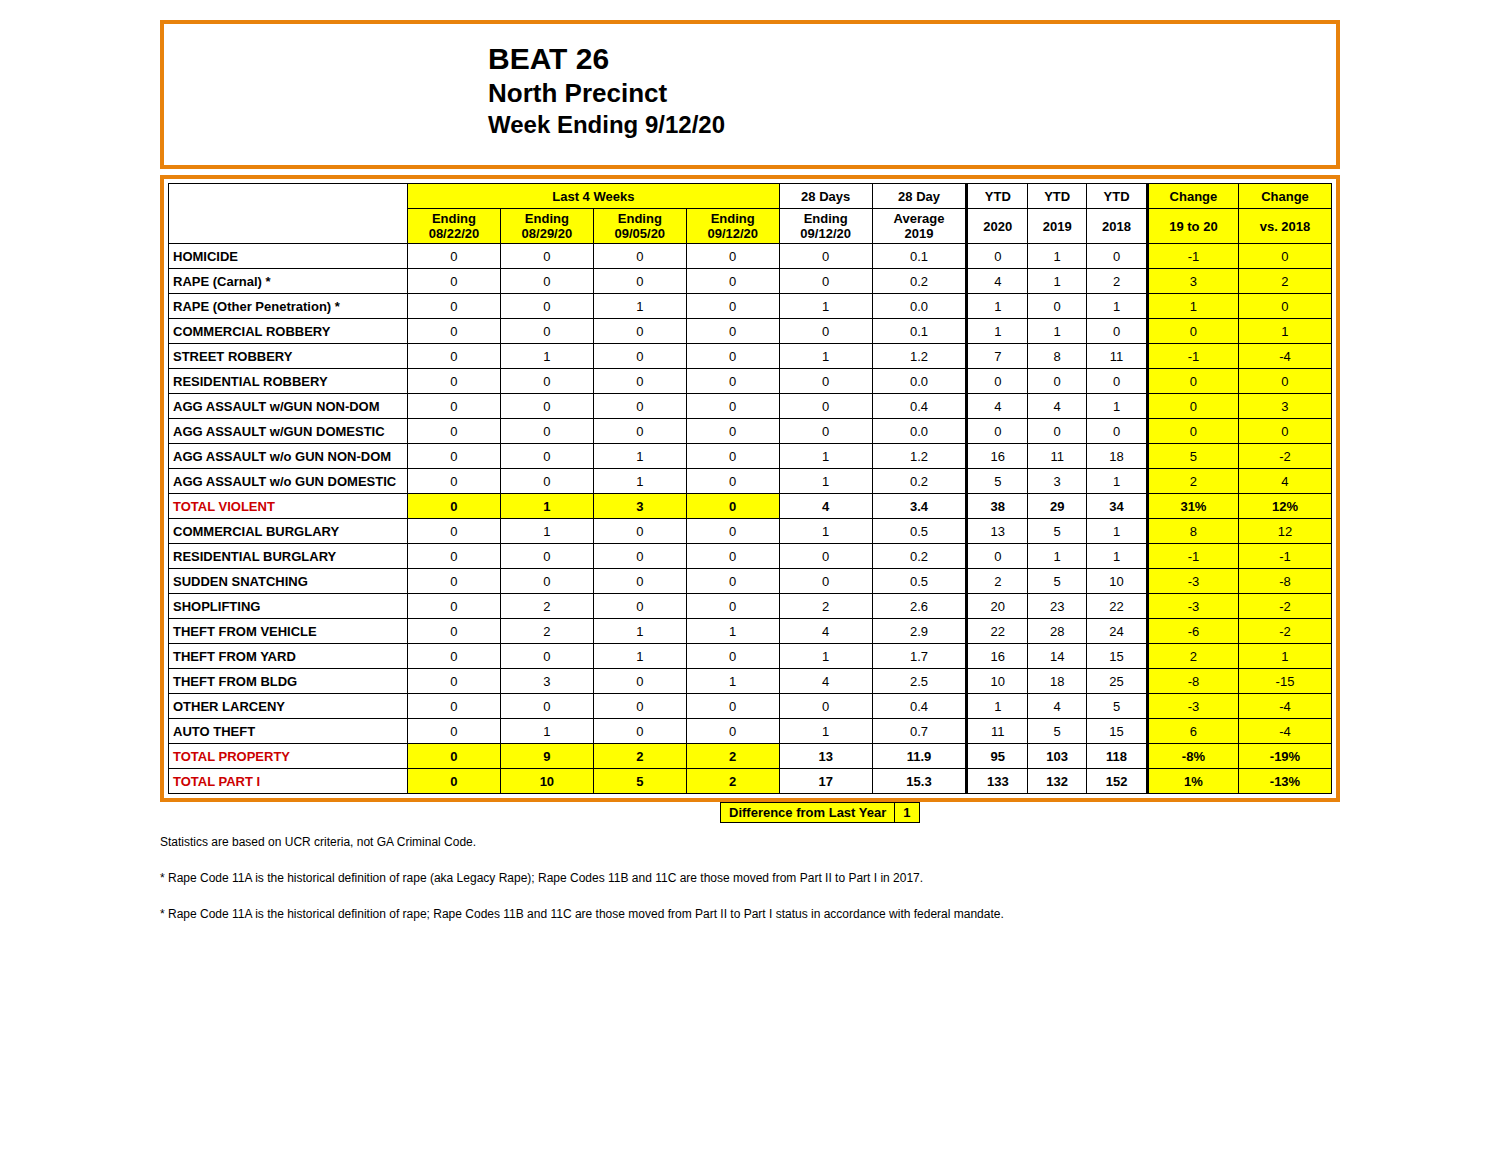BEAT 26
North Precinct
Week Ending 9/12/20
| | Last 4 Weeks | 28 Days | 28 Day | YTD | YTD | YTD | Change | Change |
| --- | --- | --- | --- | --- | --- | --- | --- | --- |
| Ending 08/22/20 | Ending 08/29/20 | Ending 09/05/20 | Ending 09/12/20 | Ending 09/12/20 | Average 2019 | 2020 | 2019 | 2018 | 19 to 20 | vs. 2018 |
| HOMICIDE | 0 | 0 | 0 | 0 | 0 | 0.1 | 0 | 1 | 0 | -1 | 0 |
| RAPE (Carnal) * | 0 | 0 | 0 | 0 | 0 | 0.2 | 4 | 1 | 2 | 3 | 2 |
| RAPE (Other Penetration) * | 0 | 0 | 1 | 0 | 1 | 0.0 | 1 | 0 | 1 | 1 | 0 |
| COMMERCIAL ROBBERY | 0 | 0 | 0 | 0 | 0 | 0.1 | 1 | 1 | 0 | 0 | 1 |
| STREET ROBBERY | 0 | 1 | 0 | 0 | 1 | 1.2 | 7 | 8 | 11 | -1 | -4 |
| RESIDENTIAL ROBBERY | 0 | 0 | 0 | 0 | 0 | 0.0 | 0 | 0 | 0 | 0 | 0 |
| AGG ASSAULT w/GUN NON-DOM | 0 | 0 | 0 | 0 | 0 | 0.4 | 4 | 4 | 1 | 0 | 3 |
| AGG ASSAULT w/GUN DOMESTIC | 0 | 0 | 0 | 0 | 0 | 0.0 | 0 | 0 | 0 | 0 | 0 |
| AGG ASSAULT w/o GUN NON-DOM | 0 | 0 | 1 | 0 | 1 | 1.2 | 16 | 11 | 18 | 5 | -2 |
| AGG ASSAULT w/o GUN DOMESTIC | 0 | 0 | 1 | 0 | 1 | 0.2 | 5 | 3 | 1 | 2 | 4 |
| TOTAL VIOLENT | 0 | 1 | 3 | 0 | 4 | 3.4 | 38 | 29 | 34 | 31% | 12% |
| COMMERCIAL BURGLARY | 0 | 1 | 0 | 0 | 1 | 0.5 | 13 | 5 | 1 | 8 | 12 |
| RESIDENTIAL BURGLARY | 0 | 0 | 0 | 0 | 0 | 0.2 | 0 | 1 | 1 | -1 | -1 |
| SUDDEN SNATCHING | 0 | 0 | 0 | 0 | 0 | 0.5 | 2 | 5 | 10 | -3 | -8 |
| SHOPLIFTING | 0 | 2 | 0 | 0 | 2 | 2.6 | 20 | 23 | 22 | -3 | -2 |
| THEFT FROM VEHICLE | 0 | 2 | 1 | 1 | 4 | 2.9 | 22 | 28 | 24 | -6 | -2 |
| THEFT FROM YARD | 0 | 0 | 1 | 0 | 1 | 1.7 | 16 | 14 | 15 | 2 | 1 |
| THEFT FROM BLDG | 0 | 3 | 0 | 1 | 4 | 2.5 | 10 | 18 | 25 | -8 | -15 |
| OTHER LARCENY | 0 | 0 | 0 | 0 | 0 | 0.4 | 1 | 4 | 5 | -3 | -4 |
| AUTO THEFT | 0 | 1 | 0 | 0 | 1 | 0.7 | 11 | 5 | 15 | 6 | -4 |
| TOTAL PROPERTY | 0 | 9 | 2 | 2 | 13 | 11.9 | 95 | 103 | 118 | -8% | -19% |
| TOTAL PART I | 0 | 10 | 5 | 2 | 17 | 15.3 | 133 | 132 | 152 | 1% | -13% |
| Difference from Last Year | 1 |
Statistics are based on UCR criteria, not GA Criminal Code.
* Rape Code 11A is the historical definition of rape (aka Legacy Rape); Rape Codes 11B and 11C are those moved from Part II to Part I in 2017.
* Rape Code 11A is the historical definition of rape; Rape Codes 11B and 11C are those moved from Part II to Part I status in accordance with federal mandate.